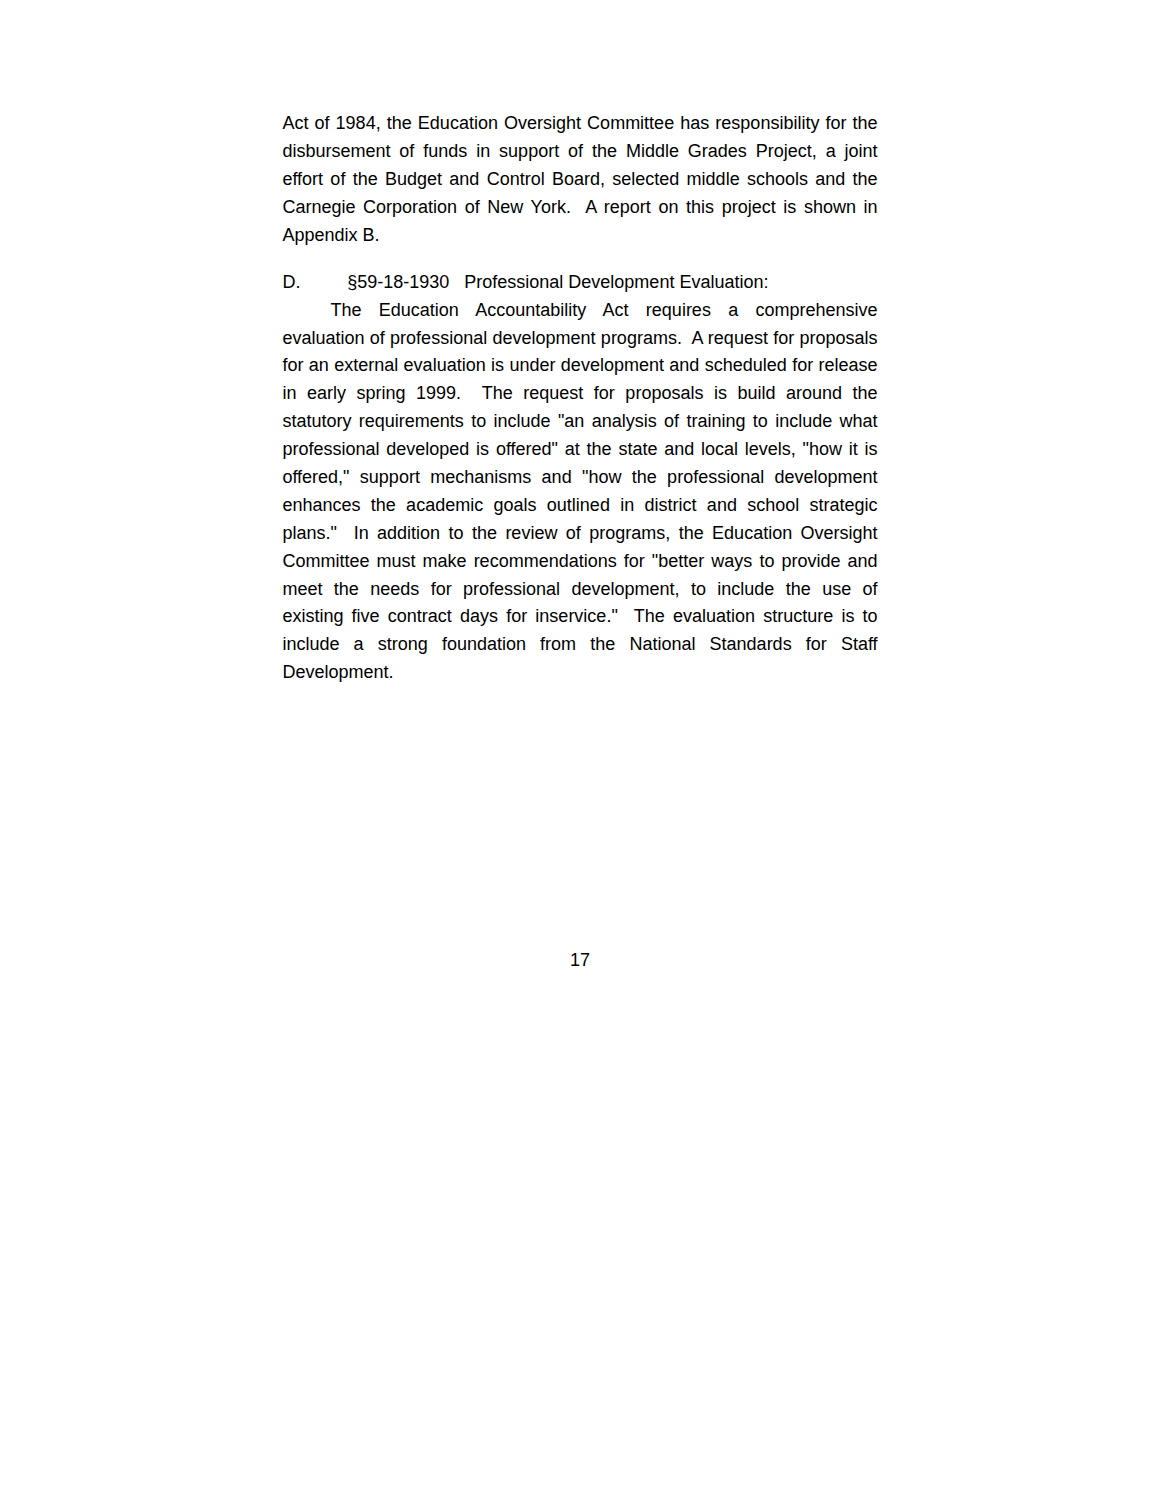Act of 1984, the Education Oversight Committee has responsibility for the disbursement of funds in support of the Middle Grades Project, a joint effort of the Budget and Control Board, selected middle schools and the Carnegie Corporation of New York. A report on this project is shown in Appendix B.
D. §59-18-1930 Professional Development Evaluation:
The Education Accountability Act requires a comprehensive evaluation of professional development programs. A request for proposals for an external evaluation is under development and scheduled for release in early spring 1999. The request for proposals is build around the statutory requirements to include "an analysis of training to include what professional developed is offered" at the state and local levels, "how it is offered," support mechanisms and "how the professional development enhances the academic goals outlined in district and school strategic plans." In addition to the review of programs, the Education Oversight Committee must make recommendations for "better ways to provide and meet the needs for professional development, to include the use of existing five contract days for inservice." The evaluation structure is to include a strong foundation from the National Standards for Staff Development.
17